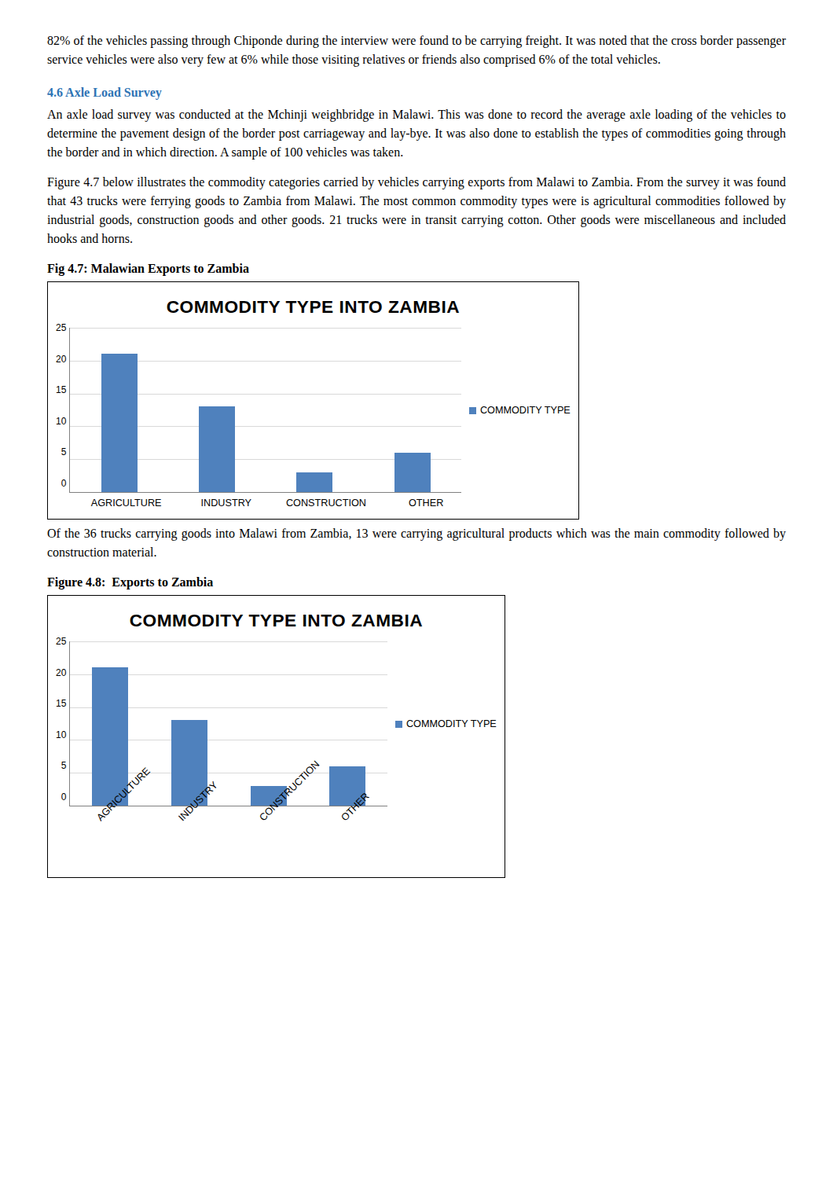82% of the vehicles passing through Chiponde during the interview were found to be carrying freight. It was noted that the cross border passenger service vehicles were also very few at 6% while those visiting relatives or friends also comprised 6% of the total vehicles.
4.6 Axle Load Survey
An axle load survey was conducted at the Mchinji weighbridge in Malawi. This was done to record the average axle loading of the vehicles to determine the pavement design of the border post carriageway and lay-bye. It was also done to establish the types of commodities going through the border and in which direction. A sample of 100 vehicles was taken.
Figure 4.7 below illustrates the commodity categories carried by vehicles carrying exports from Malawi to Zambia. From the survey it was found that 43 trucks were ferrying goods to Zambia from Malawi. The most common commodity types were is agricultural commodities followed by industrial goods, construction goods and other goods. 21 trucks were in transit carrying cotton. Other goods were miscellaneous and included hooks and horns.
Fig 4.7: Malawian Exports to Zambia
COMMODITY TYPE INTO ZAMBIA
25 20 15 10 5 0
COMMODITY TYPE
AGRICULTURE INDUSTRY CONSTRUCTION OTHER
Of the 36 trucks carrying goods into Malawi from Zambia, 13 were carrying agricultural products which was the main commodity followed by construction material.
Figure 4.8: Exports to Zambia
COMMODITY TYPE INTO ZAMBIA
25 20 15 10 5 0
COMMODITY TYPE
AGRICULTURE INDUSTRY CONSTRUCTION OTHER